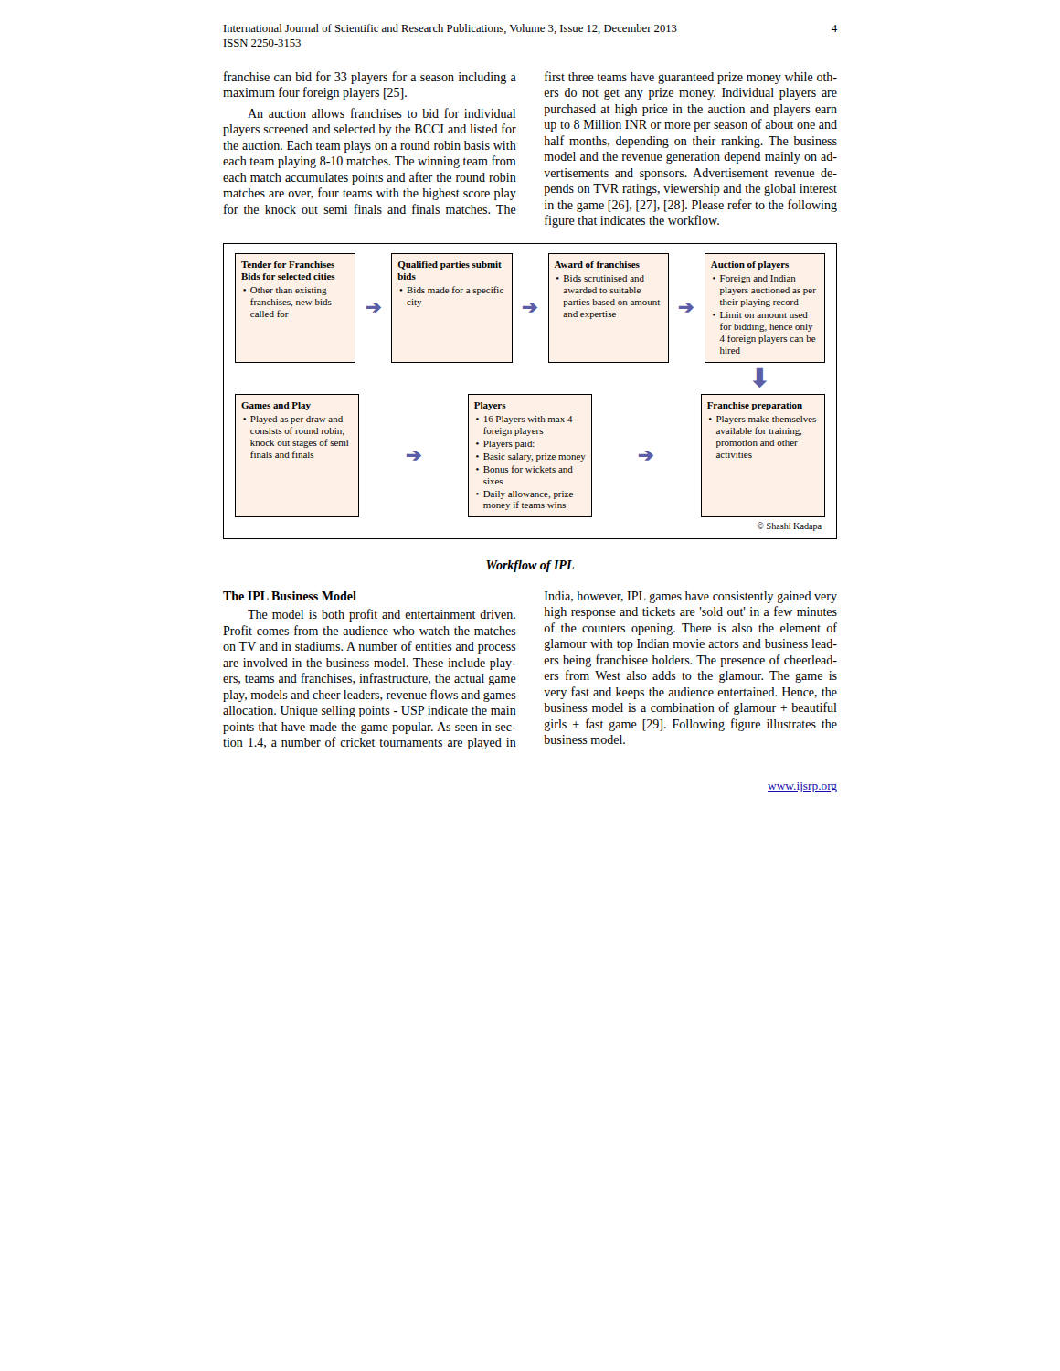International Journal of Scientific and Research Publications, Volume 3, Issue 12, December 2013
ISSN 2250-3153
4
franchise can bid for 33 players for a season including a maximum four foreign players [25].
An auction allows franchises to bid for individual players screened and selected by the BCCI and listed for the auction. Each team plays on a round robin basis with each team playing 8-10 matches. The winning team from each match accumulates points and after the round robin matches are over, four teams with the highest score play for the knock out semi finals and finals matches. The first three teams have guaranteed prize money while others do not get any prize money. Individual players are purchased at high price in the auction and players earn up to 8 Million INR or more per season of about one and half months, depending on their ranking. The business model and the revenue generation depend mainly on advertisements and sponsors. Advertisement revenue depends on TVR ratings, viewership and the global interest in the game [26], [27], [28]. Please refer to the following figure that indicates the workflow.
Tender for Franchises Bids for selected cities
Other than existing franchises, new bids called for
➔
Qualified parties submit bids
Bids made for a specific city
➔
Award of franchises
Bids scrutinised and awarded to suitable parties based on amount and expertise
➔
Auction of players
Foreign and Indian players auctioned as per their playing record
Limit on amount used for bidding, hence only 4 foreign players can be hired
⬇
Games and Play
Played as per draw and consists of round robin, knock out stages of semi finals and finals
➔
Players
16 Players with max 4 foreign players
Players paid:
Basic salary, prize money
Bonus for wickets and sixes
Daily allowance, prize money if teams wins
➔
Franchise preparation
Players make themselves available for training, promotion and other activities
© Shashi Kadapa
Workflow of IPL
The IPL Business Model
The model is both profit and entertainment driven. Profit comes from the audience who watch the matches on TV and in stadiums. A number of entities and process are involved in the business model. These include players, teams and franchises, infrastructure, the actual game play, models and cheer leaders, revenue flows and games allocation. Unique selling points - USP indicate the main points that have made the game popular. As seen in section 1.4, a number of cricket tournaments are played in India, however, IPL games have consistently gained very high response and tickets are 'sold out' in a few minutes of the counters opening. There is also the element of glamour with top Indian movie actors and business leaders being franchisee holders. The presence of cheerleaders from West also adds to the glamour. The game is very fast and keeps the audience entertained. Hence, the business model is a combination of glamour + beautiful girls + fast game [29]. Following figure illustrates the business model.
www.ijsrp.org